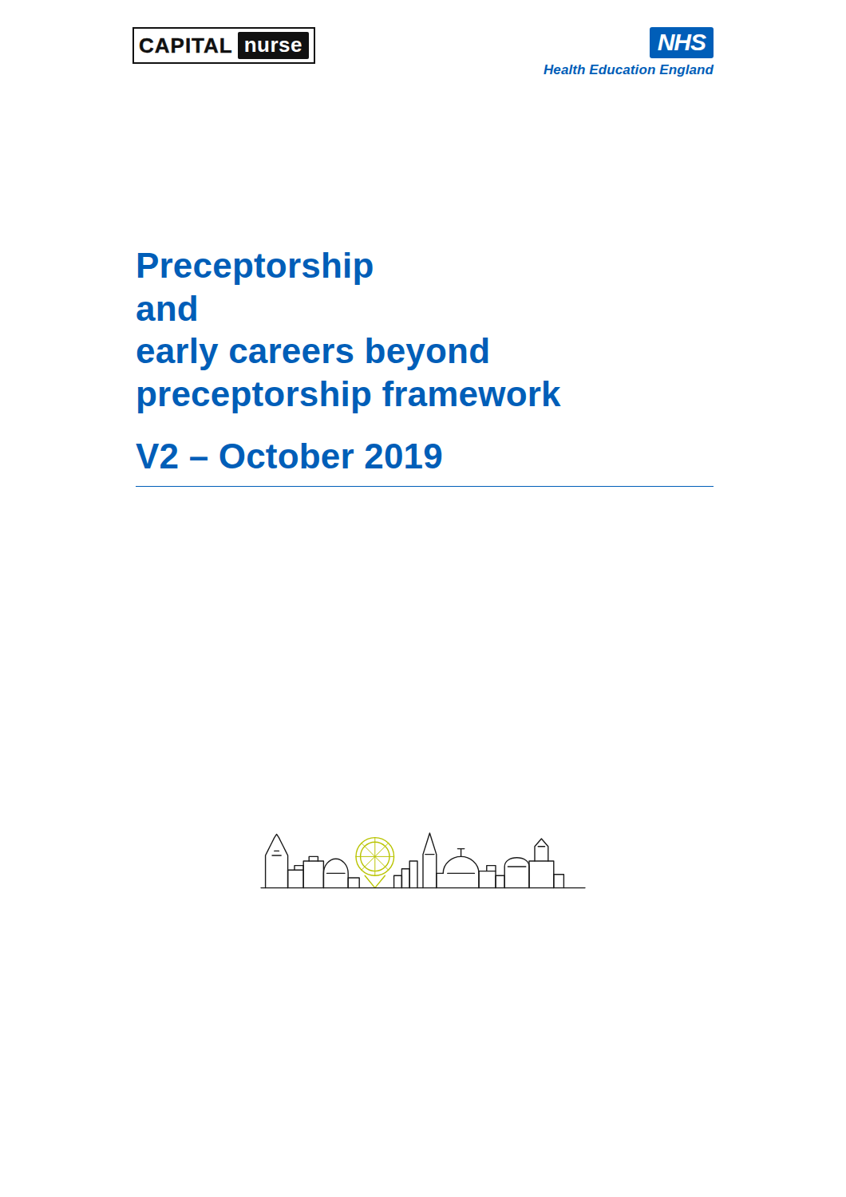CAPITAL nurse
NHS
Health Education England
Preceptorship and early careers beyond preceptorship framework V2 – October 2019